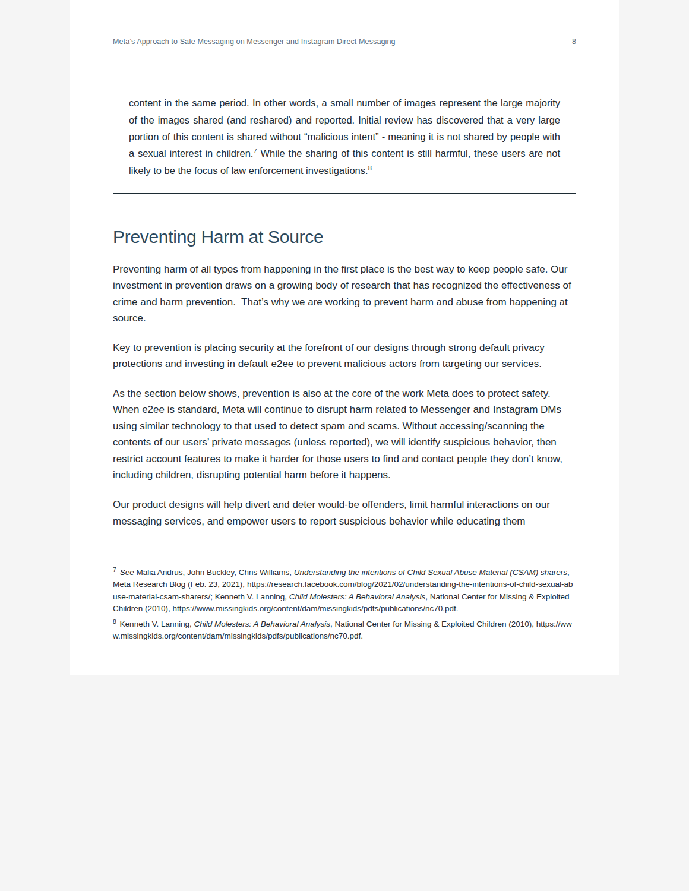Meta’s Approach to Safe Messaging on Messenger and Instagram Direct Messaging 8
content in the same period. In other words, a small number of images represent the large majority of the images shared (and reshared) and reported. Initial review has discovered that a very large portion of this content is shared without “malicious intent” - meaning it is not shared by people with a sexual interest in children.7 While the sharing of this content is still harmful, these users are not likely to be the focus of law enforcement investigations.8
Preventing Harm at Source
Preventing harm of all types from happening in the first place is the best way to keep people safe. Our investment in prevention draws on a growing body of research that has recognized the effectiveness of crime and harm prevention. That’s why we are working to prevent harm and abuse from happening at source.
Key to prevention is placing security at the forefront of our designs through strong default privacy protections and investing in default e2ee to prevent malicious actors from targeting our services.
As the section below shows, prevention is also at the core of the work Meta does to protect safety. When e2ee is standard, Meta will continue to disrupt harm related to Messenger and Instagram DMs using similar technology to that used to detect spam and scams. Without accessing/scanning the contents of our users’ private messages (unless reported), we will identify suspicious behavior, then restrict account features to make it harder for those users to find and contact people they don’t know, including children, disrupting potential harm before it happens.
Our product designs will help divert and deter would-be offenders, limit harmful interactions on our messaging services, and empower users to report suspicious behavior while educating them
7 See Malia Andrus, John Buckley, Chris Williams, Understanding the intentions of Child Sexual Abuse Material (CSAM) sharers, Meta Research Blog (Feb. 23, 2021), https://research.facebook.com/blog/2021/02/understanding-the-intentions-of-child-sexual-abuse-material-csam-sharers/; Kenneth V. Lanning, Child Molesters: A Behavioral Analysis, National Center for Missing & Exploited Children (2010), https://www.missingkids.org/content/dam/missingkids/pdfs/publications/nc70.pdf.
8 Kenneth V. Lanning, Child Molesters: A Behavioral Analysis, National Center for Missing & Exploited Children (2010), https://www.missingkids.org/content/dam/missingkids/pdfs/publications/nc70.pdf.